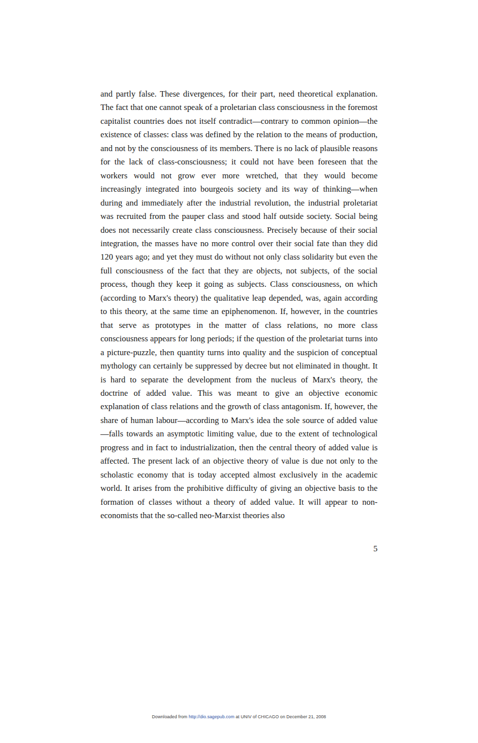and partly false. These divergences, for their part, need theoretical explanation. The fact that one cannot speak of a proletarian class consciousness in the foremost capitalist countries does not itself contradict—contrary to common opinion—the existence of classes: class was defined by the relation to the means of production, and not by the consciousness of its members. There is no lack of plausible reasons for the lack of class-consciousness; it could not have been foreseen that the workers would not grow ever more wretched, that they would become increasingly integrated into bourgeois society and its way of thinking—when during and immediately after the industrial revolution, the industrial proletariat was recruited from the pauper class and stood half outside society. Social being does not necessarily create class consciousness. Precisely because of their social integration, the masses have no more control over their social fate than they did 120 years ago; and yet they must do without not only class solidarity but even the full consciousness of the fact that they are objects, not subjects, of the social process, though they keep it going as subjects. Class consciousness, on which (according to Marx's theory) the qualitative leap depended, was, again according to this theory, at the same time an epiphenomenon. If, however, in the countries that serve as prototypes in the matter of class relations, no more class consciousness appears for long periods; if the question of the proletariat turns into a picture-puzzle, then quantity turns into quality and the suspicion of conceptual mythology can certainly be suppressed by decree but not eliminated in thought. It is hard to separate the development from the nucleus of Marx's theory, the doctrine of added value. This was meant to give an objective economic explanation of class relations and the growth of class antagonism. If, however, the share of human labour—according to Marx's idea the sole source of added value—falls towards an asymptotic limiting value, due to the extent of technological progress and in fact to industrialization, then the central theory of added value is affected. The present lack of an objective theory of value is due not only to the scholastic economy that is today accepted almost exclusively in the academic world. It arises from the prohibitive difficulty of giving an objective basis to the formation of classes without a theory of added value. It will appear to non-economists that the so-called neo-Marxist theories also
5
Downloaded from http://dio.sagepub.com at UNIV of CHICAGO on December 21, 2008